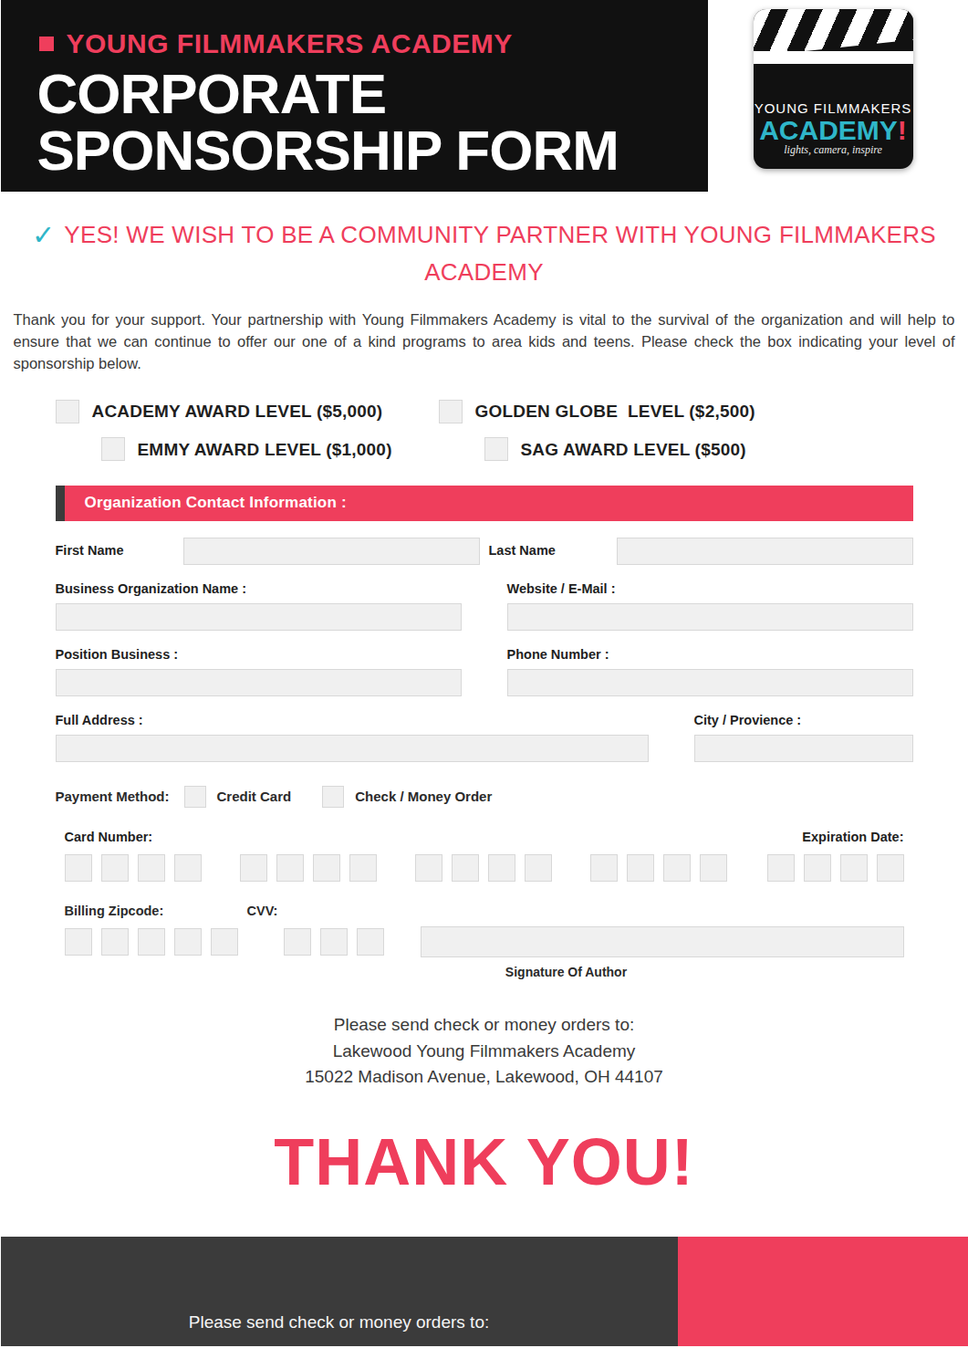Young Filmmakers Academy
Corporate Sponsorship Form
YOUNG FILMMAKERS
ACADEMY!
lights, camera, inspire
✓Yes! We wish to be a community partner with Young Filmmakers Academy
Thank you for your support. Your partnership with Young Filmmakers Academy is vital to the survival of the organization and will help to ensure that we can continue to offer our one of a kind programs to area kids and teens. Please check the box indicating your level of sponsorship below.
ACADEMY AWARD LEVEL ($5,000) GOLDEN GLOBE LEVEL ($2,500)
EMMY AWARD LEVEL ($1,000) SAG AWARD LEVEL ($500)
Organization Contact Information :
First Name Last Name
Business Organization Name :
Website / E-Mail :
Position Business :
Phone Number :
Full Address :
City / Provience :
Payment Method: Credit Card Check / Money Order
Card Number: Expiration Date:
Billing Zipcode: CVV:
Signature Of Author
Please send check or money orders to:
Lakewood Young Filmmakers Academy
15022 Madison Avenue, Lakewood, OH 44107
Thank You!
Please send check or money orders to: